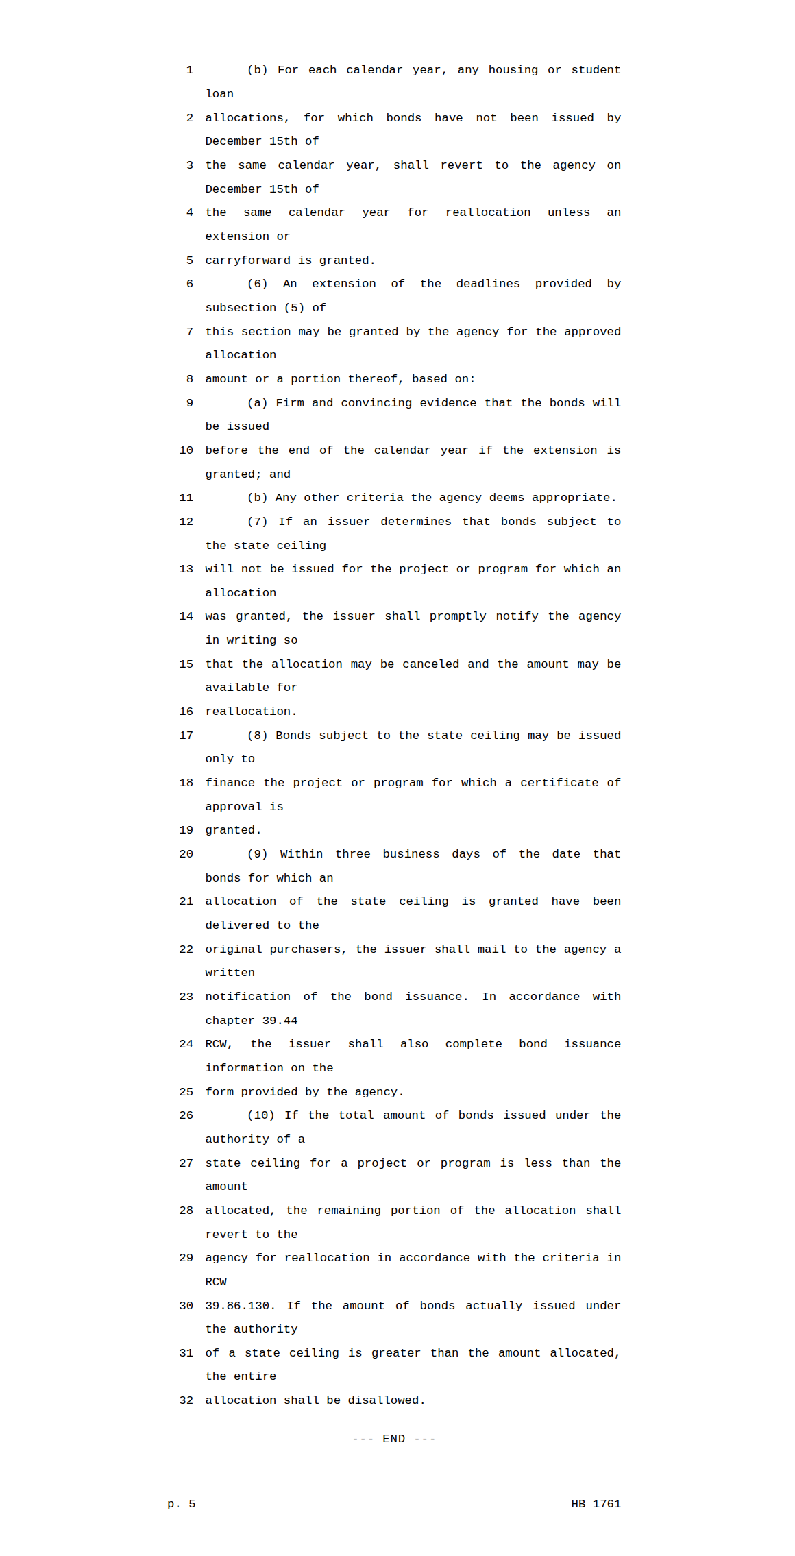(b) For each calendar year, any housing or student loan
allocations, for which bonds have not been issued by December 15th of
the same calendar year, shall revert to the agency on December 15th of
the same calendar year for reallocation unless an extension or
carryforward is granted.
(6) An extension of the deadlines provided by subsection (5) of
this section may be granted by the agency for the approved allocation
amount or a portion thereof, based on:
(a) Firm and convincing evidence that the bonds will be issued
before the end of the calendar year if the extension is granted; and
(b) Any other criteria the agency deems appropriate.
(7) If an issuer determines that bonds subject to the state ceiling
will not be issued for the project or program for which an allocation
was granted, the issuer shall promptly notify the agency in writing so
that the allocation may be canceled and the amount may be available for
reallocation.
(8) Bonds subject to the state ceiling may be issued only to
finance the project or program for which a certificate of approval is
granted.
(9) Within three business days of the date that bonds for which an
allocation of the state ceiling is granted have been delivered to the
original purchasers, the issuer shall mail to the agency a written
notification of the bond issuance. In accordance with chapter 39.44
RCW, the issuer shall also complete bond issuance information on the
form provided by the agency.
(10) If the total amount of bonds issued under the authority of a
state ceiling for a project or program is less than the amount
allocated, the remaining portion of the allocation shall revert to the
agency for reallocation in accordance with the criteria in RCW
39.86.130. If the amount of bonds actually issued under the authority
of a state ceiling is greater than the amount allocated, the entire
allocation shall be disallowed.
--- END ---
p. 5
HB 1761